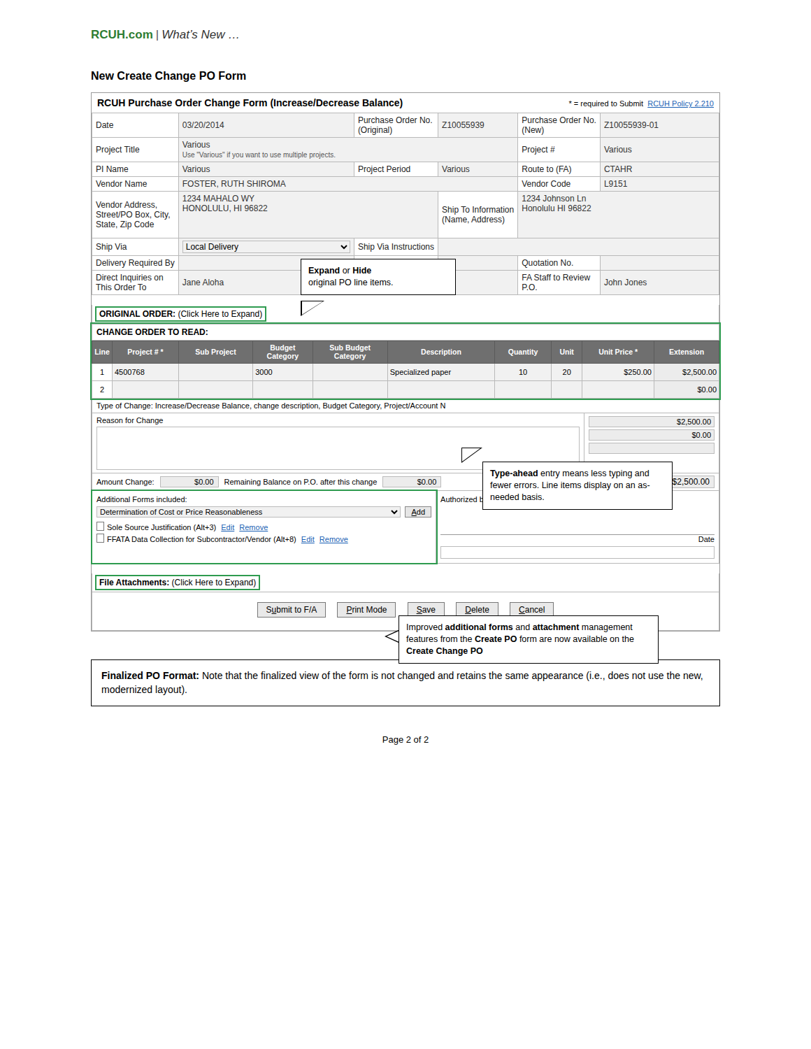RCUH.com|What’s New …
New Create Change PO Form
RCUH Purchase Order Change Form (Increase/Decrease Balance) * = required to Submit RCUH Policy 2.210
| Date | 03/20/2014 | Purchase Order No. (Original) | Z10055939 | Purchase Order No. (New) | Z10055939-01 |
| Project Title | Various Use "Various" if you want to use multiple projects. | Project # | Various |
| PI Name | Various | Project Period | Various | Route to (FA) | CTAHR |
| Vendor Name | FOSTER, RUTH SHIROMA | Vendor Code | L9151 |
| Vendor Address, Street/PO Box, City, State, Zip Code | 1234 MAHALO WY HONOLULU, HI 96822 | Ship To Information (Name, Address) | 1234 Johnson Ln Honolulu HI 96822 |
| Ship Via | Local Delivery | Ship Via Instructions | |
| Delivery Required By | | | | Quotation No. | |
| Direct Inquiries on This Order To | Jane Aloha | | | FA Staff to Review P.O. | John Jones |
ORIGINAL ORDER: (Click Here to Expand)
CHANGE ORDER TO READ:
| Line | Project # * | Sub Project | Budget Category | Sub Budget Category | Description | Quantity | Unit | Unit Price * | Extension |
| --- | --- | --- | --- | --- | --- | --- | --- | --- | --- |
| 1 | 4500768 | | 3000 | | Specialized paper | 10 | 20 | $250.00 | $2,500.00 |
| 2 | | | | | | | | | $0.00 |
Type of Change: Increase/Decrease Balance, change description, Budget Category, Project/Account N
Reason for Change
$2,500.00
$0.00
Amount Change: $0.00 Remaining Balance on P.O. after this change $0.00 New TOTAL $2,500.00
Additional Forms included:
Determination of Cost or Price Reasonableness Add
Sole Source Justification (Alt+3) Edit Remove
FFATA Data Collection for Subcontractor/Vendor (Alt+8) Edit Remove
Authorized by:
Date
File Attachments: (Click Here to Expand)
Submit to F/A Print Mode Save Delete Cancel
Expand or Hide
original PO line items.
Type-ahead entry means less typing and fewer errors. Line items display on an as-needed basis.
Improved additional forms and attachment management features from the Create PO form are now available on the Create Change PO
Finalized PO Format: Note that the finalized view of the form is not changed and retains the same appearance (i.e., does not use the new, modernized layout).
Page 2 of 2